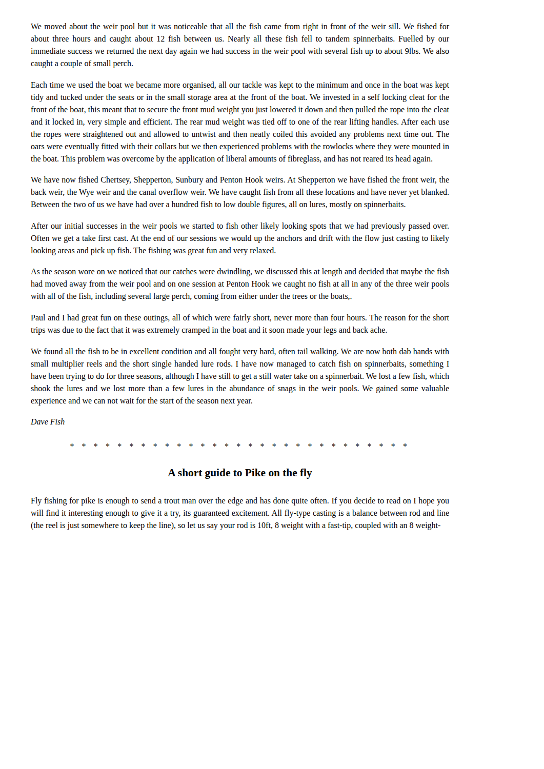We moved about the weir pool but it was noticeable that all the fish came from right in front of the weir sill. We fished for about three hours and caught about 12 fish between us. Nearly all these fish fell to tandem spinnerbaits. Fuelled by our immediate success we returned the next day again we had success in the weir pool with several fish up to about 9lbs. We also caught a couple of small perch.
Each time we used the boat we became more organised, all our tackle was kept to the minimum and once in the boat was kept tidy and tucked under the seats or in the small storage area at the front of the boat. We invested in a self locking cleat for the front of the boat, this meant that to secure the front mud weight you just lowered it down and then pulled the rope into the cleat and it locked in, very simple and efficient. The rear mud weight was tied off to one of the rear lifting handles. After each use the ropes were straightened out and allowed to untwist and then neatly coiled this avoided any problems next time out. The oars were eventually fitted with their collars but we then experienced problems with the rowlocks where they were mounted in the boat. This problem was overcome by the application of liberal amounts of fibreglass, and has not reared its head again.
We have now fished Chertsey, Shepperton, Sunbury and Penton Hook weirs. At Shepperton we have fished the front weir, the back weir, the Wye weir and the canal overflow weir. We have caught fish from all these locations and have never yet blanked. Between the two of us we have had over a hundred fish to low double figures, all on lures, mostly on spinnerbaits.
After our initial successes in the weir pools we started to fish other likely looking spots that we had previously passed over. Often we get a take first cast. At the end of our sessions we would up the anchors and drift with the flow just casting to likely looking areas and pick up fish. The fishing was great fun and very relaxed.
As the season wore on we noticed that our catches were dwindling, we discussed this at length and decided that maybe the fish had moved away from the weir pool and on one session at Penton Hook we caught no fish at all in any of the three weir pools with all of the fish, including several large perch, coming from either under the trees or the boats,.
Paul and I had great fun on these outings, all of which were fairly short, never more than four hours. The reason for the short trips was due to the fact that it was extremely cramped in the boat and it soon made your legs and back ache.
We found all the fish to be in excellent condition and all fought very hard, often tail walking. We are now both dab hands with small multiplier reels and the short single handed lure rods. I have now managed to catch fish on spinnerbaits, something I have been trying to do for three seasons, although I have still to get a still water take on a spinnerbait. We lost a few fish, which shook the lures and we lost more than a few lures in the abundance of snags in the weir pools. We gained some valuable experience and we can not wait for the start of the season next year.
Dave Fish
* * * * * * * * * * * * * * * * * * * * * * * * * * * * *
A short guide to Pike on the fly
Fly fishing for pike is enough to send a trout man over the edge and has done quite often. If you decide to read on I hope you will find it interesting enough to give it a try, its guaranteed excitement. All fly-type casting is a balance between rod and line (the reel is just somewhere to keep the line), so let us say your rod is 10ft, 8 weight with a fast-tip, coupled with an 8 weight-